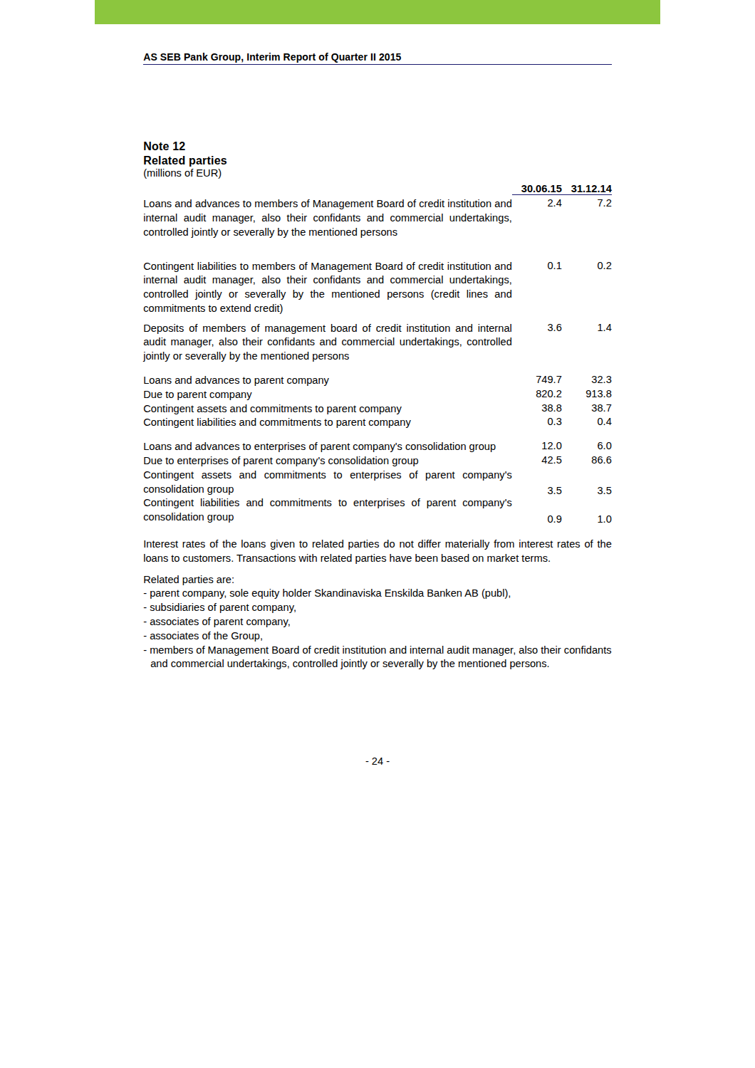AS SEB Pank Group, Interim Report of Quarter II 2015
Note 12
Related parties
(millions of EUR)
| | 30.06.15 | 31.12.14 |
| Loans and advances to members of Management Board of credit institution and internal audit manager, also their confidants and commercial undertakings, controlled jointly or severally by the mentioned persons | 2.4 | 7.2 |
| Contingent liabilities to members of Management Board of credit institution and internal audit manager, also their confidants and commercial undertakings, controlled jointly or severally by the mentioned persons (credit lines and commitments to extend credit) | 0.1 | 0.2 |
| Deposits of members of management board of credit institution and internal audit manager, also their confidants and commercial undertakings, controlled jointly or severally by the mentioned persons | 3.6 | 1.4 |
| Loans and advances to parent company | 749.7 | 32.3 |
| Due to parent company | 820.2 | 913.8 |
| Contingent assets and commitments to parent company | 38.8 | 38.7 |
| Contingent liabilities and commitments to parent company | 0.3 | 0.4 |
| Loans and advances to enterprises of parent company's consolidation group | 12.0 | 6.0 |
| Due to enterprises of parent company's consolidation group | 42.5 | 86.6 |
| Contingent assets and commitments to enterprises of parent company's consolidation group | 3.5 | 3.5 |
| Contingent liabilities and commitments to enterprises of parent company's consolidation group | 0.9 | 1.0 |
Interest rates of the loans given to related parties do not differ materially from interest rates of the loans to customers. Transactions with related parties have been based on market terms.
Related parties are:
- parent company, sole equity holder Skandinaviska Enskilda Banken AB (publ),
- subsidiaries of parent company,
- associates of parent company,
- associates of the Group,
- members of Management Board of credit institution and internal audit manager, also their confidants
and commercial undertakings, controlled jointly or severally by the mentioned persons.
- 24 -